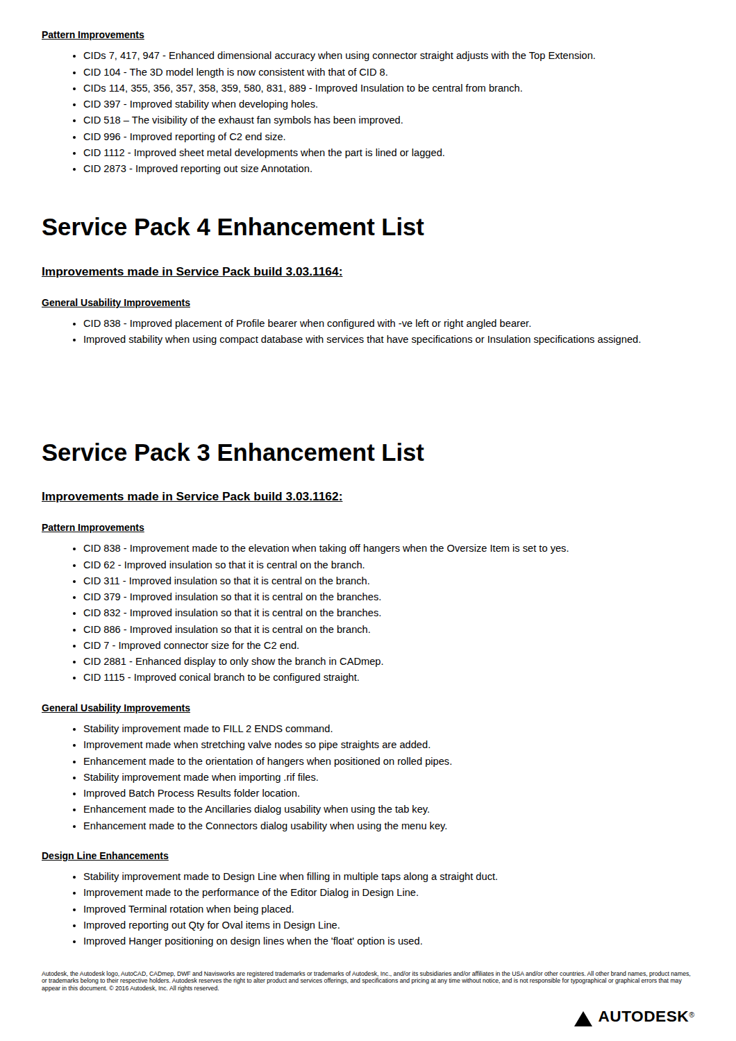Pattern Improvements
CIDs 7, 417, 947 - Enhanced dimensional accuracy when using connector straight adjusts with the Top Extension.
CID 104 - The 3D model length is now consistent with that of CID 8.
CIDs 114, 355, 356, 357, 358, 359, 580, 831, 889 - Improved Insulation to be central from branch.
CID 397 - Improved stability when developing holes.
CID 518 – The visibility of the exhaust fan symbols has been improved.
CID 996 - Improved reporting of C2 end size.
CID 1112 - Improved sheet metal developments when the part is lined or lagged.
CID 2873 - Improved reporting out size Annotation.
Service Pack 4 Enhancement List
Improvements made in Service Pack build 3.03.1164:
General Usability Improvements
CID 838 - Improved placement of Profile bearer when configured with -ve left or right angled bearer.
Improved stability when using compact database with services that have specifications or Insulation specifications assigned.
Service Pack 3 Enhancement List
Improvements made in Service Pack build 3.03.1162:
Pattern Improvements
CID 838 - Improvement made to the elevation when taking off hangers when the Oversize Item is set to yes.
CID 62 - Improved insulation so that it is central on the branch.
CID 311 - Improved insulation so that it is central on the branch.
CID 379 - Improved insulation so that it is central on the branches.
CID 832 - Improved insulation so that it is central on the branches.
CID 886 - Improved insulation so that it is central on the branch.
CID 7 - Improved connector size for the C2 end.
CID 2881 - Enhanced display to only show the branch in CADmep.
CID 1115 - Improved conical branch to be configured straight.
General Usability Improvements
Stability improvement made to FILL 2 ENDS command.
Improvement made when stretching valve nodes so pipe straights are added.
Enhancement made to the orientation of hangers when positioned on rolled pipes.
Stability improvement made when importing .rif files.
Improved Batch Process Results folder location.
Enhancement made to the Ancillaries dialog usability when using the tab key.
Enhancement made to the Connectors dialog usability when using the menu key.
Design Line Enhancements
Stability improvement made to Design Line when filling in multiple taps along a straight duct.
Improvement made to the performance of the Editor Dialog in Design Line.
Improved Terminal rotation when being placed.
Improved reporting out Qty for Oval items in Design Line.
Improved Hanger positioning on design lines when the 'float' option is used.
Autodesk, the Autodesk logo, AutoCAD, CADmep, DWF and Navisworks are registered trademarks or trademarks of Autodesk, Inc., and/or its subsidiaries and/or affiliates in the USA and/or other countries. All other brand names, product names, or trademarks belong to their respective holders. Autodesk reserves the right to alter product and services offerings, and specifications and pricing at any time without notice, and is not responsible for typographical or graphical errors that may appear in this document. © 2016 Autodesk, Inc. All rights reserved.
AUTODESK®